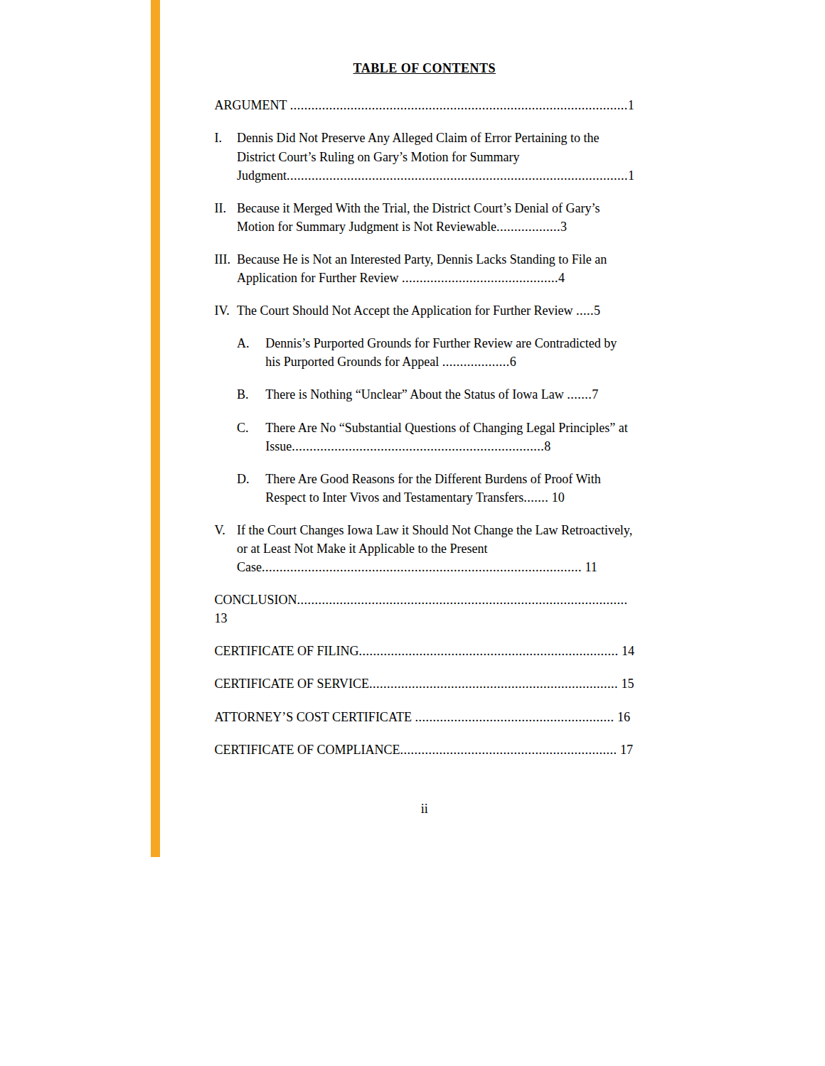TABLE OF CONTENTS
| ARGUMENT ............................................................................................... 1 |
| I. | Dennis Did Not Preserve Any Alleged Claim of Error Pertaining to the District Court’s Ruling on Gary’s Motion for Summary Judgment ................................................................................................ 1 |
| II. | Because it Merged With the Trial, the District Court’s Denial of Gary’s Motion for Summary Judgment is Not Reviewable .................. 3 |
| III. | Because He is Not an Interested Party, Dennis Lacks Standing to File an Application for Further Review ............................................ 4 |
| IV. | The Court Should Not Accept the Application for Further Review ..... 5 |
| | A. | Dennis’s Purported Grounds for Further Review are Contradicted by his Purported Grounds for Appeal ................... 6 |
| | B. | There is Nothing “Unclear” About the Status of Iowa Law ....... 7 |
| | C. | There Are No “Substantial Questions of Changing Legal Principles” at Issue ....................................................................... 8 |
| | D. | There Are Good Reasons for the Different Burdens of Proof With Respect to Inter Vivos and Testamentary Transfers ....... 10 |
| V. | If the Court Changes Iowa Law it Should Not Change the Law Retroactively, or at Least Not Make it Applicable to the Present Case .......................................................................................... 11 |
| CONCLUSION ............................................................................................. 13 |
| CERTIFICATE OF FILING ......................................................................... 14 |
| CERTIFICATE OF SERVICE ...................................................................... 15 |
| ATTORNEY’S COST CERTIFICATE ........................................................ 16 |
| CERTIFICATE OF COMPLIANCE ............................................................. 17 |
ii